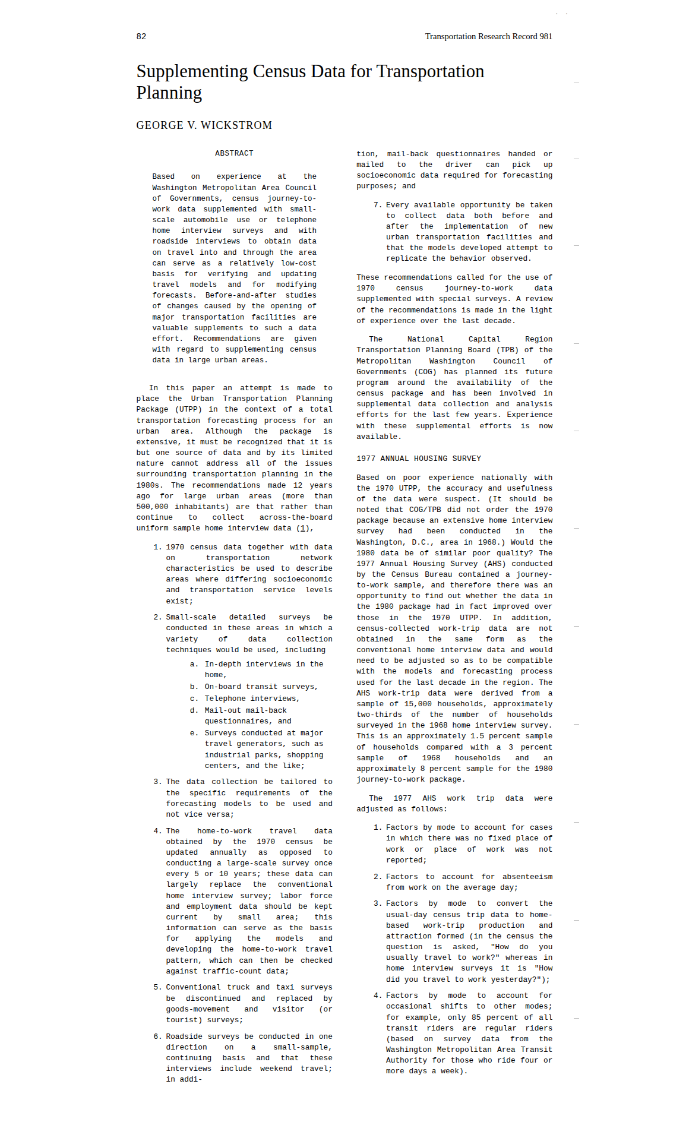· ·
82
Transportation Research Record 981
Supplementing Census Data for Transportation Planning
GEORGE V. WICKSTROM
ABSTRACT
Based on experience at the Washington Metropolitan Area Council of Governments, census journey-to-work data supplemented with small-scale automobile use or telephone home interview surveys and with roadside interviews to obtain data on travel into and through the area can serve as a relatively low-cost basis for verifying and updating travel models and for modifying forecasts. Before-and-after studies of changes caused by the opening of major transportation facilities are valuable supplements to such a data effort. Recommendations are given with regard to supplementing census data in large urban areas.
In this paper an attempt is made to place the Urban Transportation Planning Package (UTPP) in the context of a total transportation forecasting process for an urban area. Although the package is extensive, it must be recognized that it is but one source of data and by its limited nature cannot address all of the issues surrounding transportation planning in the 1980s. The recommendations made 12 years ago for large urban areas (more than 500,000 inhabitants) are that rather than continue to collect across-the-board uniform sample home interview data (1),
1. 1970 census data together with data on transportation network characteristics be used to describe areas where differing socioeconomic and transportation service levels exist;
2. Small-scale detailed surveys be conducted in these areas in which a variety of data collection techniques would be used, including
a. In-depth interviews in the home,
b. On-board transit surveys,
c. Telephone interviews,
d. Mail-out mail-back questionnaires, and
e. Surveys conducted at major travel generators, such as industrial parks, shopping centers, and the like;
3. The data collection be tailored to the specific requirements of the forecasting models to be used and not vice versa;
4. The home-to-work travel data obtained by the 1970 census be updated annually as opposed to conducting a large-scale survey once every 5 or 10 years; these data can largely replace the conventional home interview survey; labor force and employment data should be kept current by small area; this information can serve as the basis for applying the models and developing the home-to-work travel pattern, which can then be checked against traffic-count data;
5. Conventional truck and taxi surveys be discontinued and replaced by goods-movement and visitor (or tourist) surveys;
6. Roadside surveys be conducted in one direction on a small-sample, continuing basis and that these interviews include weekend travel; in addi-
tion, mail-back questionnaires handed or mailed to the driver can pick up socioeconomic data required for forecasting purposes; and
7. Every available opportunity be taken to collect data both before and after the implementation of new urban transportation facilities and that the models developed attempt to replicate the behavior observed.
These recommendations called for the use of 1970 census journey-to-work data supplemented with special surveys. A review of the recommendations is made in the light of experience over the last decade.
The National Capital Region Transportation Planning Board (TPB) of the Metropolitan Washington Council of Governments (COG) has planned its future program around the availability of the census package and has been involved in supplemental data collection and analysis efforts for the last few years. Experience with these supplemental efforts is now available.
1977 ANNUAL HOUSING SURVEY
Based on poor experience nationally with the 1970 UTPP, the accuracy and usefulness of the data were suspect. (It should be noted that COG/TPB did not order the 1970 package because an extensive home interview survey had been conducted in the Washington, D.C., area in 1968.) Would the 1980 data be of similar poor quality? The 1977 Annual Housing Survey (AHS) conducted by the Census Bureau contained a journey-to-work sample, and therefore there was an opportunity to find out whether the data in the 1980 package had in fact improved over those in the 1970 UTPP. In addition, census-collected work-trip data are not obtained in the same form as the conventional home interview data and would need to be adjusted so as to be compatible with the models and forecasting process used for the last decade in the region. The AHS work-trip data were derived from a sample of 15,000 households, approximately two-thirds of the number of households surveyed in the 1968 home interview survey. This is an approximately 1.5 percent sample of households compared with a 3 percent sample of 1968 households and an approximately 8 percent sample for the 1980 journey-to-work package.
The 1977 AHS work trip data were adjusted as follows:
1. Factors by mode to account for cases in which there was no fixed place of work or place of work was not reported;
2. Factors to account for absenteeism from work on the average day;
3. Factors by mode to convert the usual-day census trip data to home-based work-trip production and attraction formed (in the census the question is asked, "How do you usually travel to work?" whereas in home interview surveys it is "How did you travel to work yesterday?");
4. Factors by mode to account for occasional shifts to other modes; for example, only 85 percent of all transit riders are regular riders (based on survey data from the Washington Metropolitan Area Transit Authority for those who ride four or more days a week).